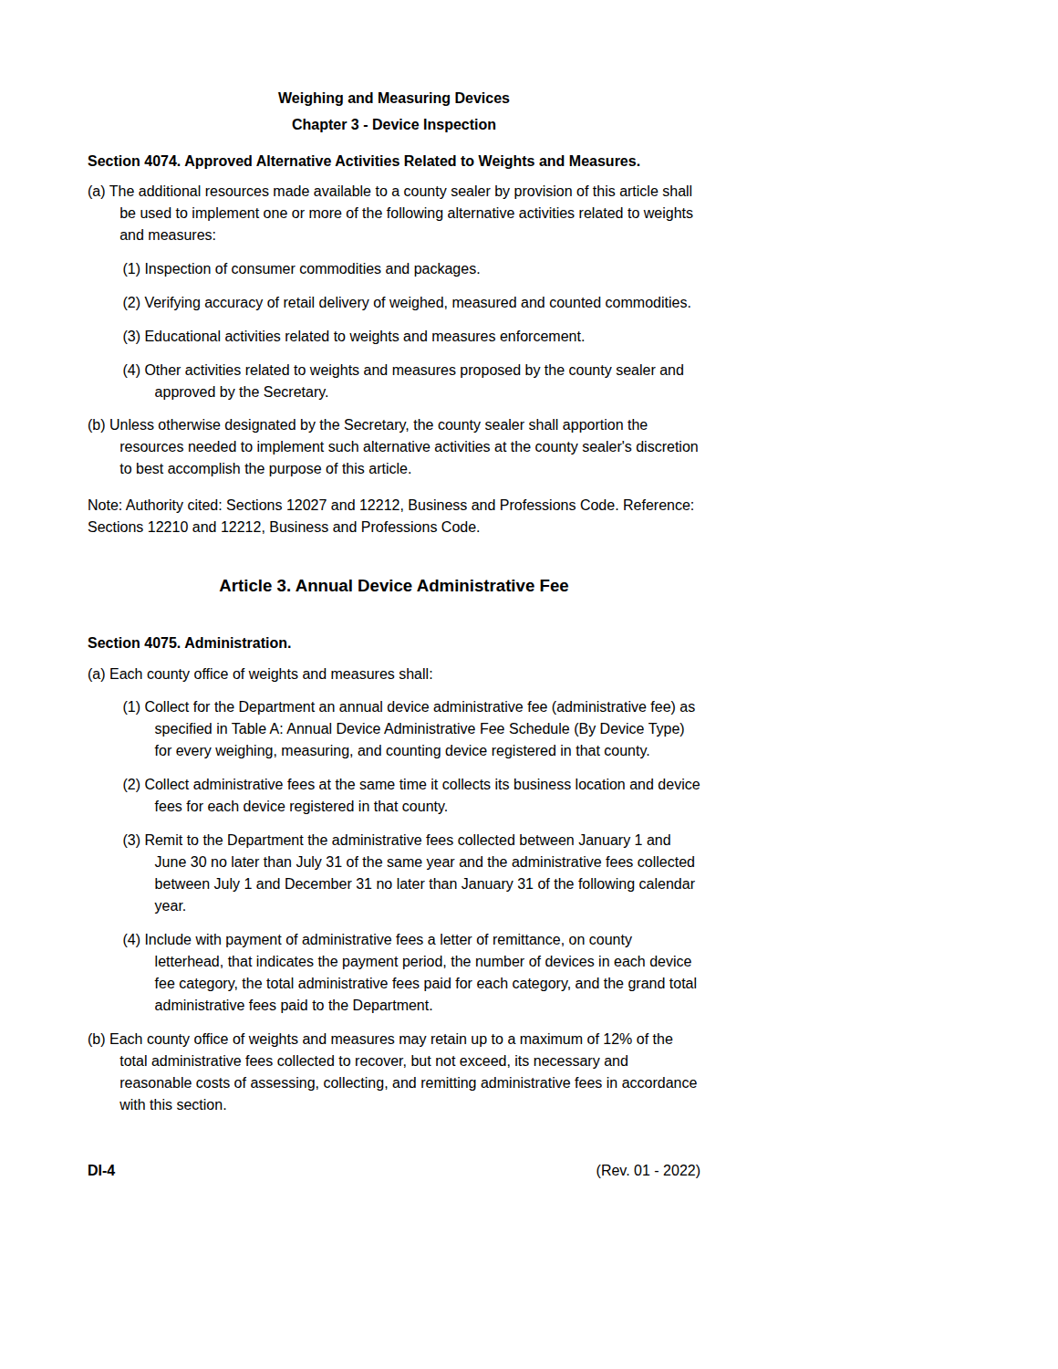Weighing and Measuring Devices
Chapter 3 - Device Inspection
Section 4074. Approved Alternative Activities Related to Weights and Measures.
(a) The additional resources made available to a county sealer by provision of this article shall be used to implement one or more of the following alternative activities related to weights and measures:
(1) Inspection of consumer commodities and packages.
(2) Verifying accuracy of retail delivery of weighed, measured and counted commodities.
(3) Educational activities related to weights and measures enforcement.
(4) Other activities related to weights and measures proposed by the county sealer and approved by the Secretary.
(b) Unless otherwise designated by the Secretary, the county sealer shall apportion the resources needed to implement such alternative activities at the county sealer's discretion to best accomplish the purpose of this article.
Note: Authority cited: Sections 12027 and 12212, Business and Professions Code. Reference: Sections 12210 and 12212, Business and Professions Code.
Article 3. Annual Device Administrative Fee
Section 4075. Administration.
(a) Each county office of weights and measures shall:
(1) Collect for the Department an annual device administrative fee (administrative fee) as specified in Table A: Annual Device Administrative Fee Schedule (By Device Type) for every weighing, measuring, and counting device registered in that county.
(2) Collect administrative fees at the same time it collects its business location and device fees for each device registered in that county.
(3) Remit to the Department the administrative fees collected between January 1 and June 30 no later than July 31 of the same year and the administrative fees collected between July 1 and December 31 no later than January 31 of the following calendar year.
(4) Include with payment of administrative fees a letter of remittance, on county letterhead, that indicates the payment period, the number of devices in each device fee category, the total administrative fees paid for each category, and the grand total administrative fees paid to the Department.
(b) Each county office of weights and measures may retain up to a maximum of 12% of the total administrative fees collected to recover, but not exceed, its necessary and reasonable costs of assessing, collecting, and remitting administrative fees in accordance with this section.
DI-4 (Rev. 01 - 2022)